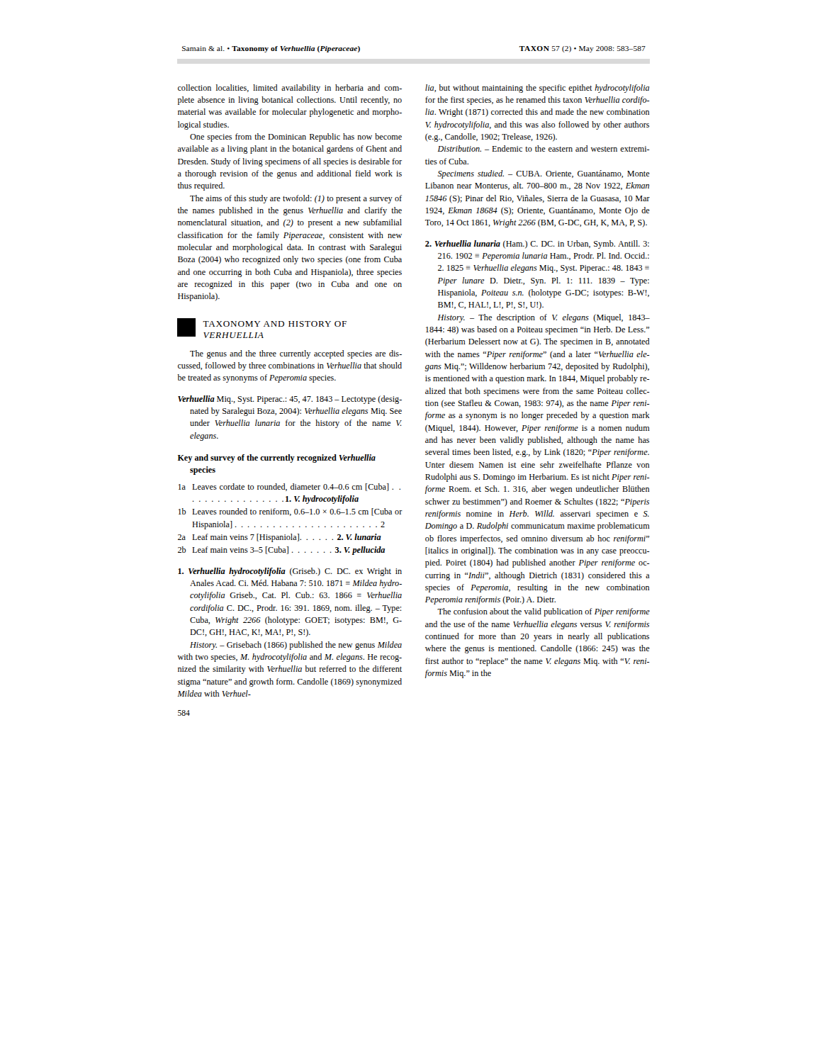Samain & al. • Taxonomy of Verhuellia (Piperaceae)
TAXON 57 (2) • May 2008: 583–587
collection localities, limited availability in herbaria and complete absence in living botanical collections. Until recently, no material was available for molecular phylogenetic and morphological studies.
One species from the Dominican Republic has now become available as a living plant in the botanical gardens of Ghent and Dresden. Study of living specimens of all species is desirable for a thorough revision of the genus and additional field work is thus required.
The aims of this study are twofold: (1) to present a survey of the names published in the genus Verhuellia and clarify the nomenclatural situation, and (2) to present a new subfamilial classification for the family Piperaceae, consistent with new molecular and morphological data. In contrast with Saralegui Boza (2004) who recognized only two species (one from Cuba and one occurring in both Cuba and Hispaniola), three species are recognized in this paper (two in Cuba and one on Hispaniola).
Taxonomy and history of
Verhuellia
The genus and the three currently accepted species are discussed, followed by three combinations in Verhuellia that should be treated as synonyms of Peperomia species.
Verhuellia Miq., Syst. Piperac.: 45, 47. 1843 – Lectotype (designated by Saralegui Boza, 2004): Verhuellia elegans Miq. See under Verhuellia lunaria for the history of the name V. elegans.
Key and survey of the currently recognized Verhuellia species
1a
Leaves cordate to rounded, diameter 0.4–0.6 cm [Cuba] . . . . . . . . . . . . . . . . . 1. V. hydrocotylifolia
1b
Leaves rounded to reniform, 0.6–1.0 × 0.6–1.5 cm [Cuba or Hispaniola] . . . . . . . . . . . . . . . . . . . . . . . 2
2a
Leaf main veins 7 [Hispaniola]. . . . . . 2. V. lunaria
2b
Leaf main veins 3–5 [Cuba] . . . . . . . 3. V. pellucida
1. Verhuellia hydrocotylifolia (Griseb.) C. DC. ex Wright in Anales Acad. Ci. Méd. Habana 7: 510. 1871 ≡ Mildea hydrocotylifolia Griseb., Cat. Pl. Cub.: 63. 1866 ≡ Verhuellia cordifolia C. DC., Prodr. 16: 391. 1869, nom. illeg. – Type: Cuba, Wright 2266 (holotype: GOET; isotypes: BM!, G-DC!, GH!, HAC, K!, MA!, P!, S!).
History. – Grisebach (1866) published the new genus Mildea with two species, M. hydrocotylifolia and M. elegans. He recognized the similarity with Verhuellia but referred to the different stigma “nature” and growth form. Candolle (1869) synonymized Mildea with Verhuel-
lia, but without maintaining the specific epithet hydrocotylifolia for the first species, as he renamed this taxon Verhuellia cordifolia. Wright (1871) corrected this and made the new combination V. hydrocotylifolia, and this was also followed by other authors (e.g., Candolle, 1902; Trelease, 1926).
Distribution. – Endemic to the eastern and western extremities of Cuba.
Specimens studied. – CUBA. Oriente, Guantánamo, Monte Libanon near Monterus, alt. 700–800 m., 28 Nov 1922, Ekman 15846 (S); Pinar del Rio, Viñales, Sierra de la Guasasa, 10 Mar 1924, Ekman 18684 (S); Oriente, Guantánamo, Monte Ojo de Toro, 14 Oct 1861, Wright 2266 (BM, G-DC, GH, K, MA, P, S).
2. Verhuellia lunaria (Ham.) C. DC. in Urban, Symb. Antill. 3: 216. 1902 ≡ Peperomia lunaria Ham., Prodr. Pl. Ind. Occid.: 2. 1825 ≡ Verhuellia elegans Miq., Syst. Piperac.: 48. 1843 ≡ Piper lunare D. Dietr., Syn. Pl. 1: 111. 1839 – Type: Hispaniola, Poiteau s.n. (holotype G-DC; isotypes: B-W!, BM!, C, HAL!, L!, P!, S!, U!).
History. – The description of V. elegans (Miquel, 1843–1844: 48) was based on a Poiteau specimen “in Herb. De Less.” (Herbarium Delessert now at G). The specimen in B, annotated with the names “Piper reniforme” (and a later “Verhuellia elegans Miq.”; Willdenow herbarium 742, deposited by Rudolphi), is mentioned with a question mark. In 1844, Miquel probably realized that both specimens were from the same Poiteau collection (see Stafleu & Cowan, 1983: 974), as the name Piper reniforme as a synonym is no longer preceded by a question mark (Miquel, 1844). However, Piper reniforme is a nomen nudum and has never been validly published, although the name has several times been listed, e.g., by Link (1820; “Piper reniforme. Unter diesem Namen ist eine sehr zweifelhafte Pflanze von Rudolphi aus S. Domingo im Herbarium. Es ist nicht Piper reniforme Roem. et Sch. 1. 316, aber wegen undeutlicher Blüthen schwer zu bestimmen”) and Roemer & Schultes (1822; “Piperis reniformis nomine in Herb. Willd. asservari specimen e S. Domingo a D. Rudolphi communicatum maxime problematicum ob flores imperfectos, sed omnino diversum ab hoc reniformi” [italics in original]). The combination was in any case preoccupied. Poiret (1804) had published another Piper reniforme occurring in “Indii”, although Dietrich (1831) considered this a species of Peperomia, resulting in the new combination Peperomia reniformis (Poir.) A. Dietr.
The confusion about the valid publication of Piper reniforme and the use of the name Verhuellia elegans versus V. reniformis continued for more than 20 years in nearly all publications where the genus is mentioned. Candolle (1866: 245) was the first author to “replace” the name V. elegans Miq. with “V. reniformis Miq.” in the
584